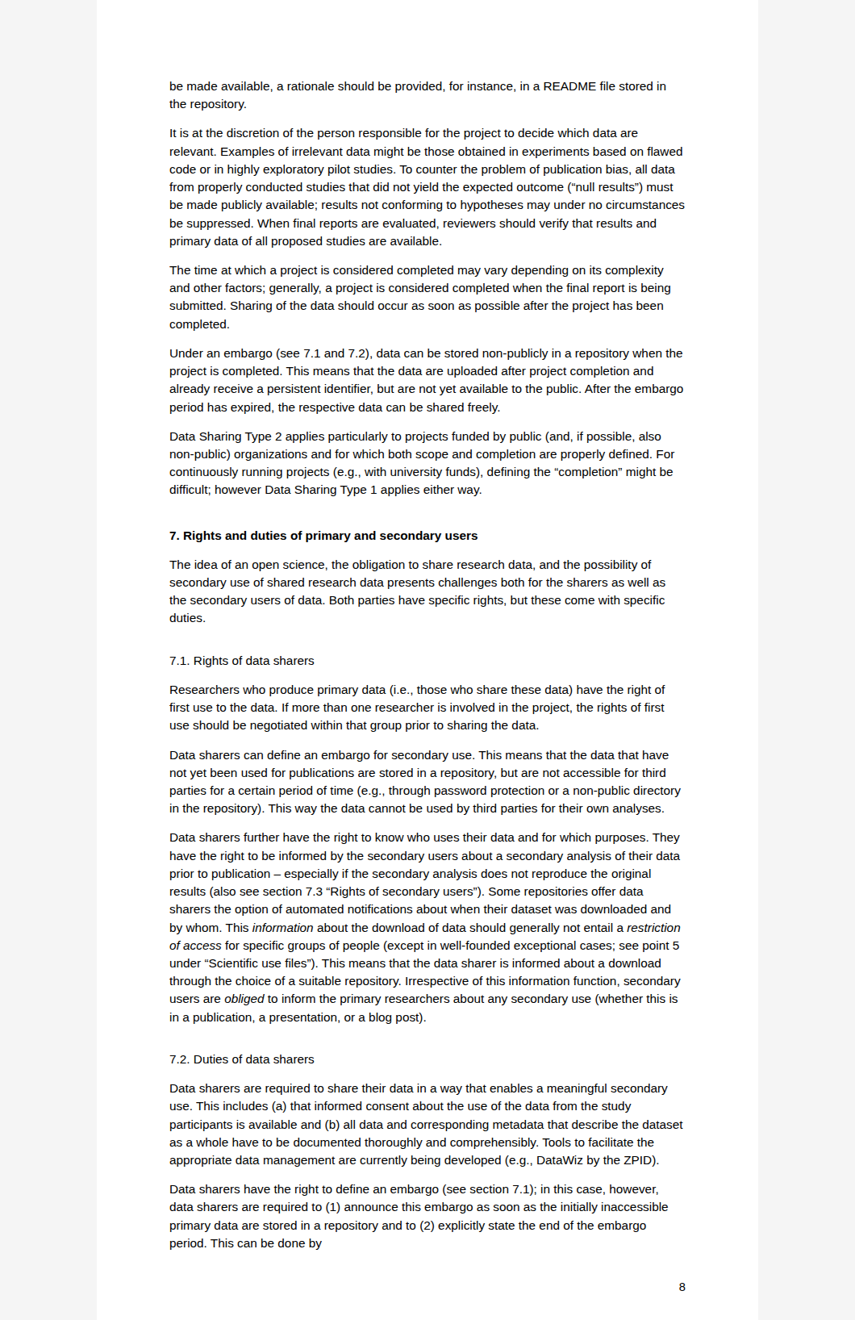be made available, a rationale should be provided, for instance, in a README file stored in the repository.
It is at the discretion of the person responsible for the project to decide which data are relevant. Examples of irrelevant data might be those obtained in experiments based on flawed code or in highly exploratory pilot studies. To counter the problem of publication bias, all data from properly conducted studies that did not yield the expected outcome (“null results”) must be made publicly available; results not conforming to hypotheses may under no circumstances be suppressed. When final reports are evaluated, reviewers should verify that results and primary data of all proposed studies are available.
The time at which a project is considered completed may vary depending on its complexity and other factors; generally, a project is considered completed when the final report is being submitted. Sharing of the data should occur as soon as possible after the project has been completed.
Under an embargo (see 7.1 and 7.2), data can be stored non-publicly in a repository when the project is completed. This means that the data are uploaded after project completion and already receive a persistent identifier, but are not yet available to the public. After the embargo period has expired, the respective data can be shared freely.
Data Sharing Type 2 applies particularly to projects funded by public (and, if possible, also non-public) organizations and for which both scope and completion are properly defined. For continuously running projects (e.g., with university funds), defining the “completion” might be difficult; however Data Sharing Type 1 applies either way.
7. Rights and duties of primary and secondary users
The idea of an open science, the obligation to share research data, and the possibility of secondary use of shared research data presents challenges both for the sharers as well as the secondary users of data. Both parties have specific rights, but these come with specific duties.
7.1. Rights of data sharers
Researchers who produce primary data (i.e., those who share these data) have the right of first use to the data. If more than one researcher is involved in the project, the rights of first use should be negotiated within that group prior to sharing the data.
Data sharers can define an embargo for secondary use. This means that the data that have not yet been used for publications are stored in a repository, but are not accessible for third parties for a certain period of time (e.g., through password protection or a non-public directory in the repository). This way the data cannot be used by third parties for their own analyses.
Data sharers further have the right to know who uses their data and for which purposes. They have the right to be informed by the secondary users about a secondary analysis of their data prior to publication – especially if the secondary analysis does not reproduce the original results (also see section 7.3 “Rights of secondary users”). Some repositories offer data sharers the option of automated notifications about when their dataset was downloaded and by whom. This information about the download of data should generally not entail a restriction of access for specific groups of people (except in well-founded exceptional cases; see point 5 under “Scientific use files”). This means that the data sharer is informed about a download through the choice of a suitable repository. Irrespective of this information function, secondary users are obliged to inform the primary researchers about any secondary use (whether this is in a publication, a presentation, or a blog post).
7.2. Duties of data sharers
Data sharers are required to share their data in a way that enables a meaningful secondary use. This includes (a) that informed consent about the use of the data from the study participants is available and (b) all data and corresponding metadata that describe the dataset as a whole have to be documented thoroughly and comprehensibly. Tools to facilitate the appropriate data management are currently being developed (e.g., DataWiz by the ZPID).
Data sharers have the right to define an embargo (see section 7.1); in this case, however, data sharers are required to (1) announce this embargo as soon as the initially inaccessible primary data are stored in a repository and to (2) explicitly state the end of the embargo period. This can be done by
8